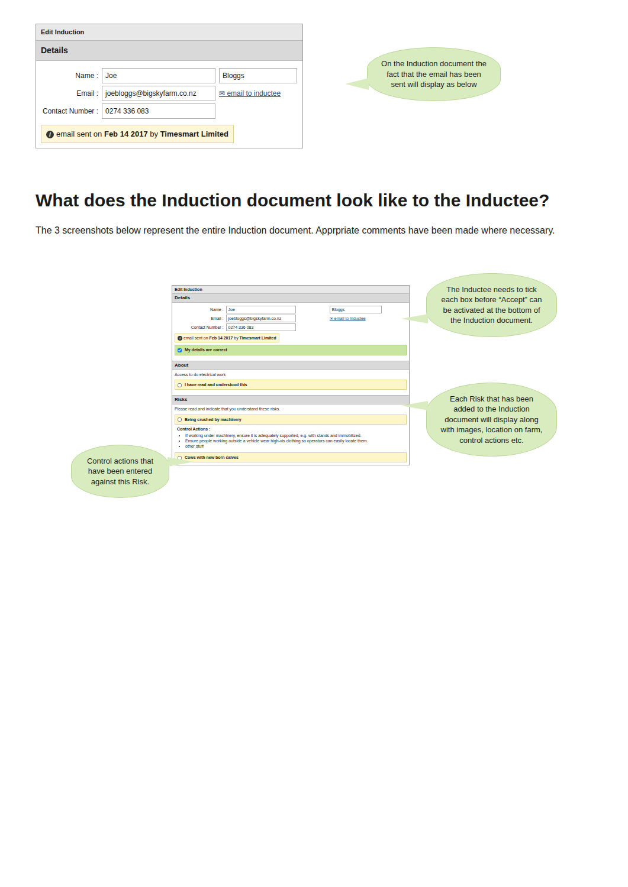Edit Induction
Details
| Name : | Joe | Bloggs |
| Email : | joebloggs@bigskyfarm.co.nz | ✉ email to inductee |
| Contact Number : | 0274 336 083 | |
iemail sent on Feb 14 2017 by Timesmart Limited
On the Induction document the fact that the email has been sent will display as below
What does the Induction document look like to the Inductee?
The 3 screenshots below represent the entire Induction document. Apprpriate comments have been made where necessary.
Edit Induction
Details
| Name : | Joe | Bloggs |
| Email : | joebloggs@bigskyfarm.co.nz | ✉ email to inductee |
| Contact Number : | 0274 336 083 | |
iemail sent on Feb 14 2017 by Timesmart Limited
My details are correct
About
Access to do electrical work
I have read and understood this
Risks
Please read and indicate that you understand these risks.
Being crushed by machinery
Control Actions :
If working under machinery, ensure it is adequately supported, e.g. with stands and immobilized.
Ensure people working outside a vehicle wear high-vis clothing so operators can easily locate them.
other stuff
Cows with new born calves
The Inductee needs to tick each box before “Accept” can be activated at the bottom of the Induction document.
Each Risk that has been added to the Induction document will display along with images, location on farm, control actions etc.
Control actions that have been entered against this Risk.